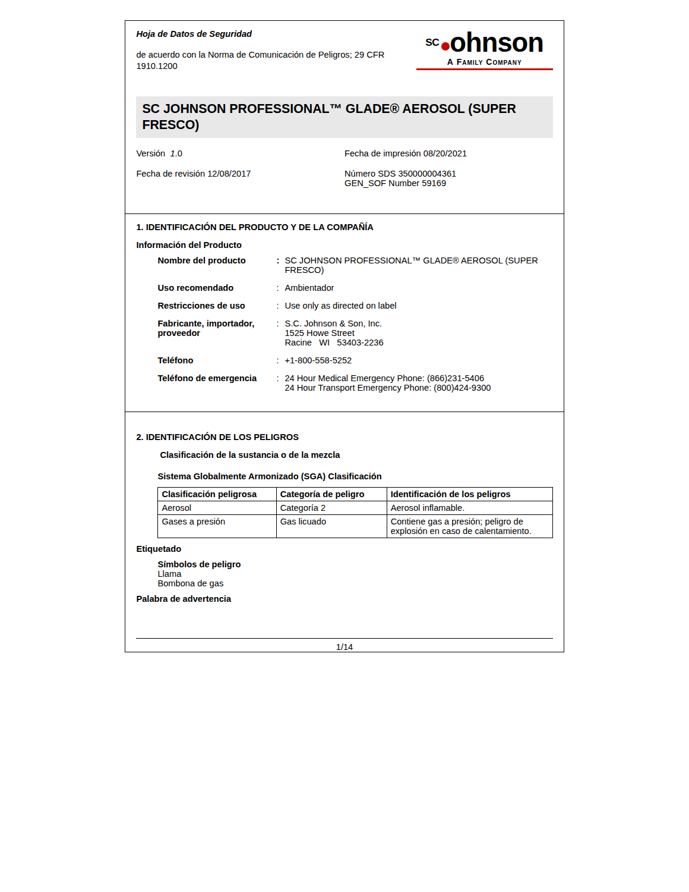Hoja de Datos de Seguridad
de acuerdo con la Norma de Comunicación de Peligros; 29 CFR 1910.1200
SC
ohnson
A Family Company
SC JOHNSON PROFESSIONAL™ GLADE® AEROSOL (SUPER FRESCO)
Versión 1.0
Fecha de impresión 08/20/2021
Fecha de revisión 12/08/2017
Número SDS 350000004361
GEN_SOF Number 59169
1. IDENTIFICACIÓN DEL PRODUCTO Y DE LA COMPAÑÍA
Información del Producto
| Nombre del producto | : | SC JOHNSON PROFESSIONAL™ GLADE® AEROSOL (SUPER FRESCO) |
| Uso recomendado | : | Ambientador |
| Restricciones de uso | : | Use only as directed on label |
| Fabricante, importador, proveedor | : | S.C. Johnson & Son, Inc. 1525 Howe Street Racine WI 53403-2236 |
| Teléfono | : | +1-800-558-5252 |
| Teléfono de emergencia | : | 24 Hour Medical Emergency Phone: (866)231-5406 24 Hour Transport Emergency Phone: (800)424-9300 |
2. IDENTIFICACIÓN DE LOS PELIGROS
Clasificación de la sustancia o de la mezcla
Sistema Globalmente Armonizado (SGA) Clasificación
| Clasificación peligrosa | Categoría de peligro | Identificación de los peligros |
| --- | --- | --- |
| Aerosol | Categoría 2 | Aerosol inflamable. |
| Gases a presión | Gas licuado | Contiene gas a presión; peligro de explosión en caso de calentamiento. |
Etiquetado
Símbolos de peligro
Llama
Bombona de gas
Palabra de advertencia
1/14